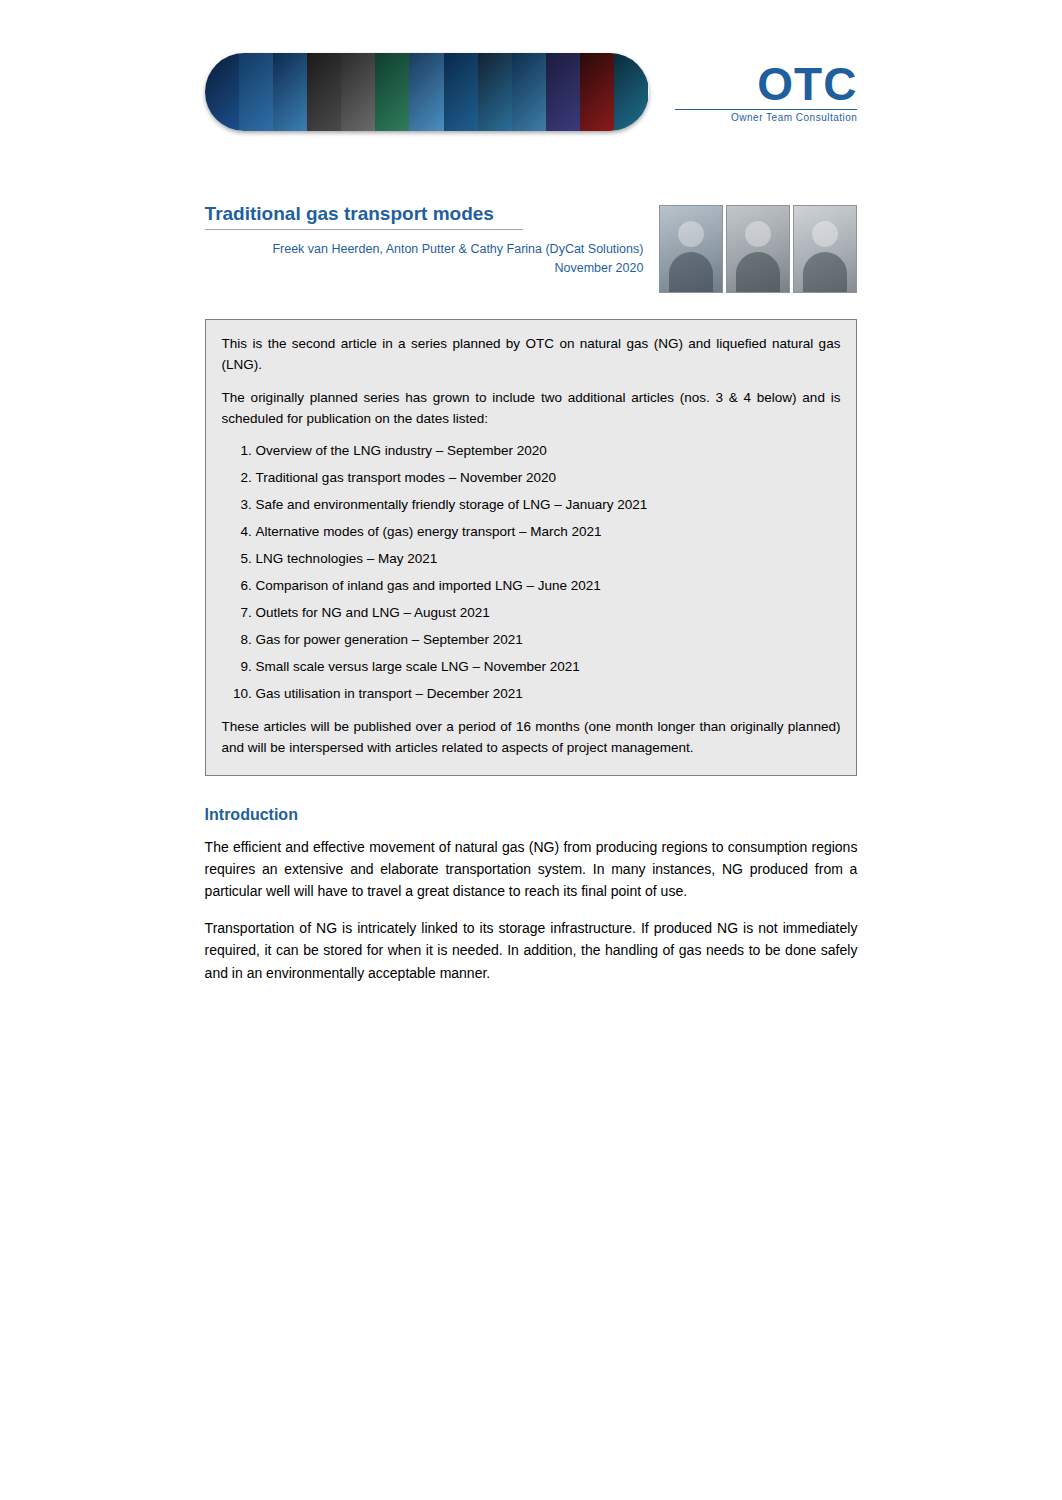OTC
Owner Team Consultation
Traditional gas transport modes
Freek van Heerden, Anton Putter & Cathy Farina (DyCat Solutions)
November 2020
This is the second article in a series planned by OTC on natural gas (NG) and liquefied natural gas (LNG).
The originally planned series has grown to include two additional articles (nos. 3 & 4 below) and is scheduled for publication on the dates listed:
Overview of the LNG industry – September 2020
Traditional gas transport modes – November 2020
Safe and environmentally friendly storage of LNG – January 2021
Alternative modes of (gas) energy transport – March 2021
LNG technologies – May 2021
Comparison of inland gas and imported LNG – June 2021
Outlets for NG and LNG – August 2021
Gas for power generation – September 2021
Small scale versus large scale LNG – November 2021
Gas utilisation in transport – December 2021
These articles will be published over a period of 16 months (one month longer than originally planned) and will be interspersed with articles related to aspects of project management.
Introduction
The efficient and effective movement of natural gas (NG) from producing regions to consumption regions requires an extensive and elaborate transportation system. In many instances, NG produced from a particular well will have to travel a great distance to reach its final point of use.
Transportation of NG is intricately linked to its storage infrastructure. If produced NG is not immediately required, it can be stored for when it is needed. In addition, the handling of gas needs to be done safely and in an environmentally acceptable manner.